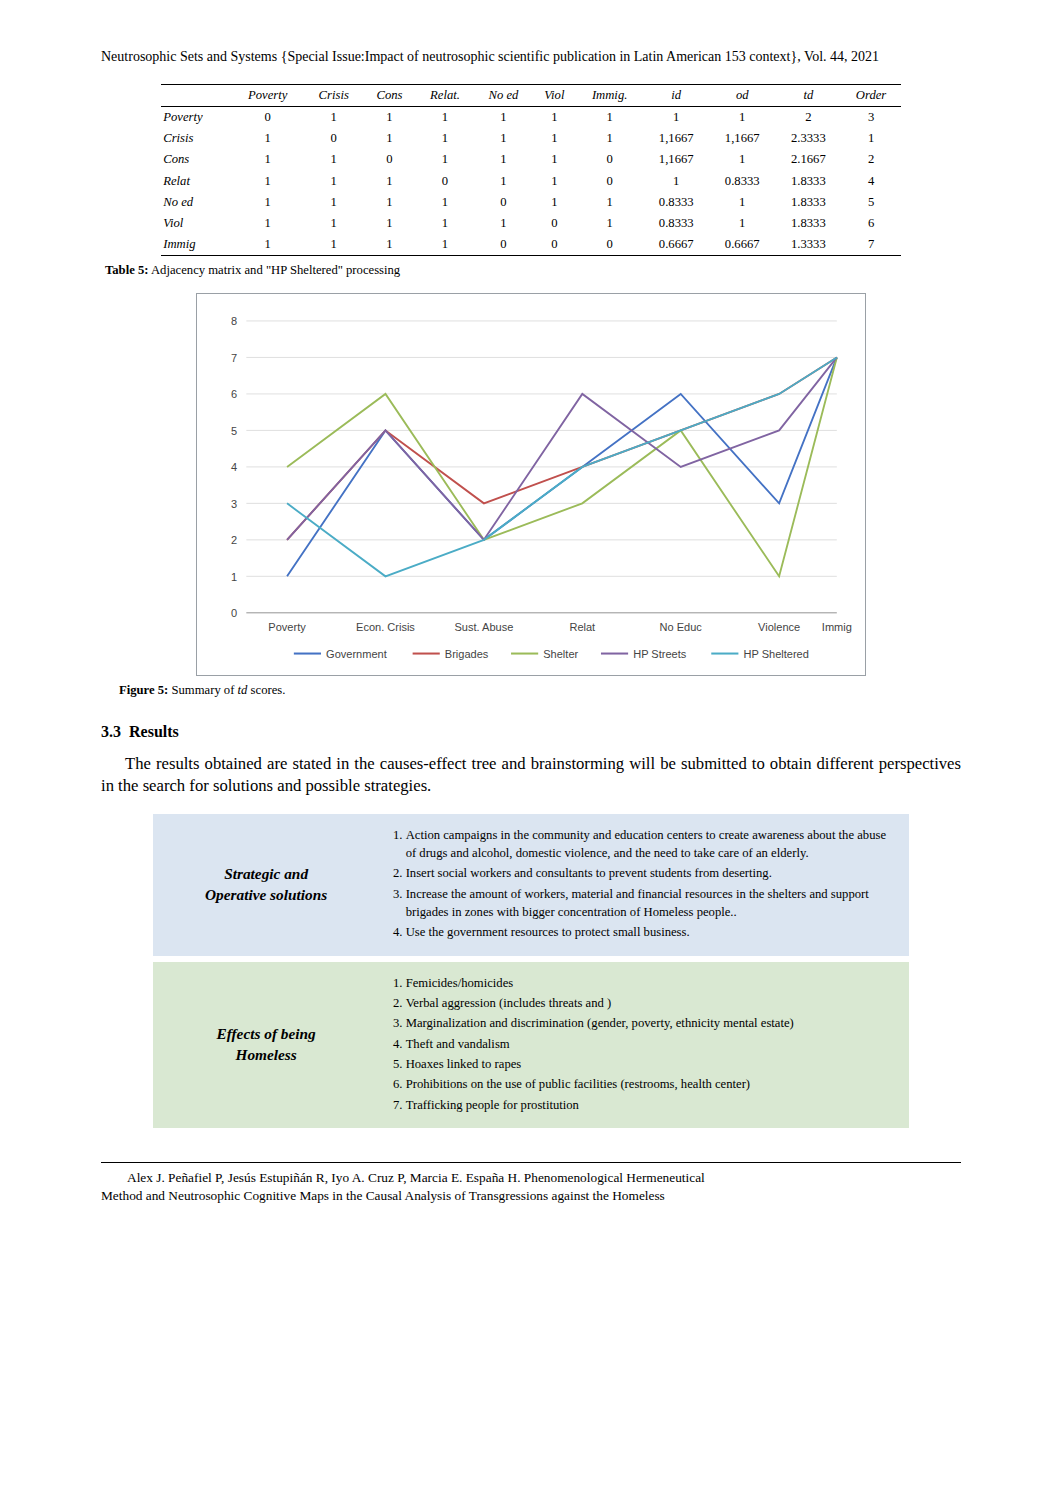Neutrosophic Sets and Systems {Special Issue:Impact of neutrosophic scientific publication in Latin American 153 context}, Vol. 44, 2021
| | Poverty | Crisis | Cons | Relat. | No ed | Viol | Immig. | id | od | td | Order |
| --- | --- | --- | --- | --- | --- | --- | --- | --- | --- | --- | --- |
| Poverty | 0 | 1 | 1 | 1 | 1 | 1 | 1 | 1 | 1 | 2 | 3 |
| Crisis | 1 | 0 | 1 | 1 | 1 | 1 | 1 | 1,1667 | 1,1667 | 2.3333 | 1 |
| Cons | 1 | 1 | 0 | 1 | 1 | 1 | 0 | 1,1667 | 1 | 2.1667 | 2 |
| Relat | 1 | 1 | 1 | 0 | 1 | 1 | 0 | 1 | 0.8333 | 1.8333 | 4 |
| No ed | 1 | 1 | 1 | 1 | 0 | 1 | 1 | 0.8333 | 1 | 1.8333 | 5 |
| Viol | 1 | 1 | 1 | 1 | 1 | 0 | 1 | 0.8333 | 1 | 1.8333 | 6 |
| Immig | 1 | 1 | 1 | 1 | 0 | 0 | 0 | 0.6667 | 0.6667 | 1.3333 | 7 |
Table 5: Adjacency matrix and "HP Sheltered" processing
8 7 6 5 4 3 2 1 0 Poverty Econ. Crisis Sust. Abuse Relat No Educ Violence Immig Government Brigades Shelter HP Streets HP Sheltered
Figure 5: Summary of td scores.
3.3 Results
The results obtained are stated in the causes-effect tree and brainstorming will be submitted to obtain different perspectives in the search for solutions and possible strategies.
Strategic and
Operative solutions
Action campaigns in the community and education centers to create awareness about the abuse of drugs and alcohol, domestic violence, and the need to take care of an elderly.
Insert social workers and consultants to prevent students from deserting.
Increase the amount of workers, material and financial resources in the shelters and support brigades in zones with bigger concentration of Homeless people..
Use the government resources to protect small business.
Effects of being
Homeless
Femicides/homicides
Verbal aggression (includes threats and )
Marginalization and discrimination (gender, poverty, ethnicity mental estate)
Theft and vandalism
Hoaxes linked to rapes
Prohibitions on the use of public facilities (restrooms, health center)
Trafficking people for prostitution
Alex J. Peñafiel P, Jesús Estupiñán R, Iyo A. Cruz P, Marcia E. España H. Phenomenological Hermeneutical
Method and Neutrosophic Cognitive Maps in the Causal Analysis of Transgressions against the Homeless